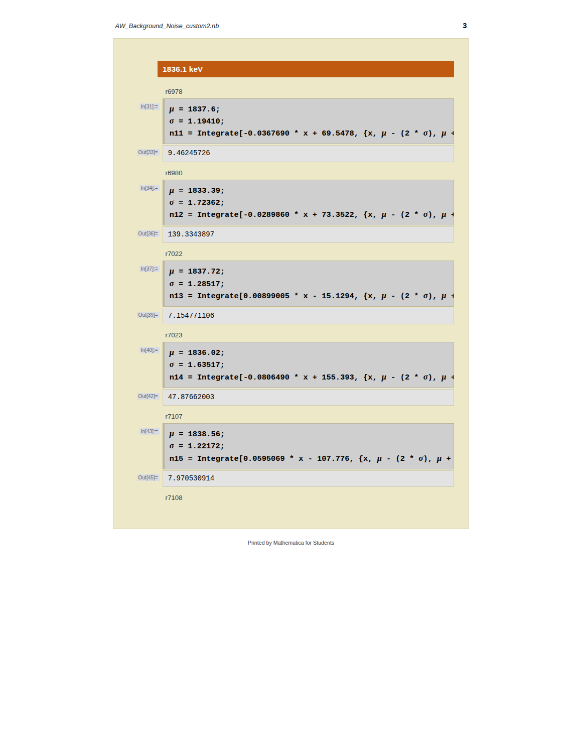AW_Background_Noise_custom2.nb
3
1836.1 keV
r6978
In[31]:=
μ = 1837.6;
σ = 1.19410;
n11 = Integrate[-0.0367690 * x + 69.5478, {x, μ - (2 * σ), μ + (2 * σ)}]
Out[33]=
9.46245726
r6980
In[34]:=
μ = 1833.39;
σ = 1.72362;
n12 = Integrate[-0.0289860 * x + 73.3522, {x, μ - (2 * σ), μ + (2 * σ)}]
Out[36]=
139.3343897
r7022
In[37]:=
μ = 1837.72;
σ = 1.28517;
n13 = Integrate[0.00899005 * x - 15.1294, {x, μ - (2 * σ), μ + (2 * σ)}]
Out[39]=
7.154771106
r7023
In[40]:=
μ = 1836.02;
σ = 1.63517;
n14 = Integrate[-0.0806490 * x + 155.393, {x, μ - (2 * σ), μ + (2 * σ)}]
Out[42]=
47.87662003
r7107
In[43]:=
μ = 1838.56;
σ = 1.22172;
n15 = Integrate[0.0595069 * x - 107.776, {x, μ - (2 * σ), μ + (2 * σ)}]
Out[45]=
7.970530914
r7108
Printed by Mathematica for Students